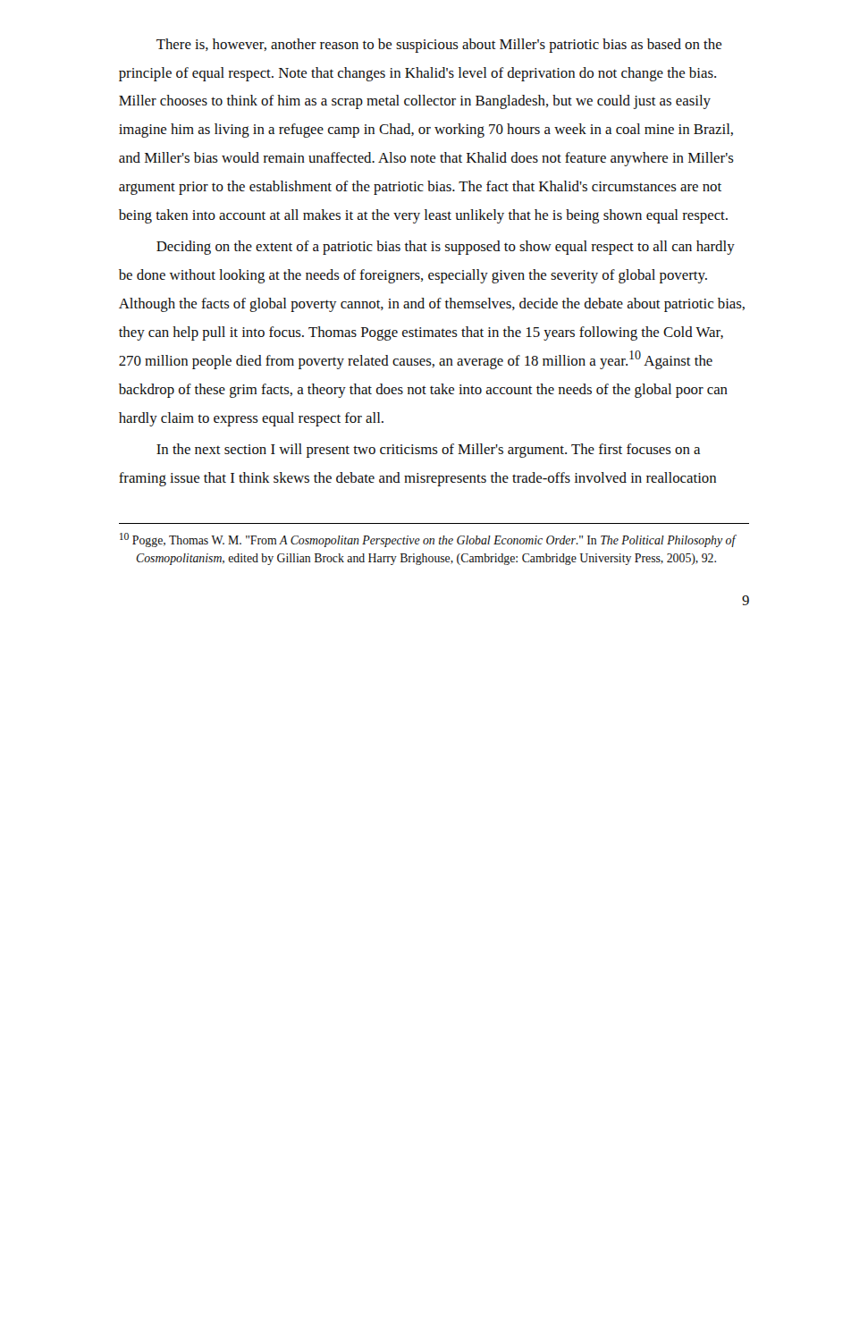There is, however, another reason to be suspicious about Miller's patriotic bias as based on the principle of equal respect. Note that changes in Khalid's level of deprivation do not change the bias. Miller chooses to think of him as a scrap metal collector in Bangladesh, but we could just as easily imagine him as living in a refugee camp in Chad, or working 70 hours a week in a coal mine in Brazil, and Miller's bias would remain unaffected. Also note that Khalid does not feature anywhere in Miller's argument prior to the establishment of the patriotic bias. The fact that Khalid's circumstances are not being taken into account at all makes it at the very least unlikely that he is being shown equal respect.
Deciding on the extent of a patriotic bias that is supposed to show equal respect to all can hardly be done without looking at the needs of foreigners, especially given the severity of global poverty. Although the facts of global poverty cannot, in and of themselves, decide the debate about patriotic bias, they can help pull it into focus. Thomas Pogge estimates that in the 15 years following the Cold War, 270 million people died from poverty related causes, an average of 18 million a year.10 Against the backdrop of these grim facts, a theory that does not take into account the needs of the global poor can hardly claim to express equal respect for all.
In the next section I will present two criticisms of Miller's argument. The first focuses on a framing issue that I think skews the debate and misrepresents the trade-offs involved in reallocation
10 Pogge, Thomas W. M. "From A Cosmopolitan Perspective on the Global Economic Order." In The Political Philosophy of Cosmopolitanism, edited by Gillian Brock and Harry Brighouse, (Cambridge: Cambridge University Press, 2005), 92.
9